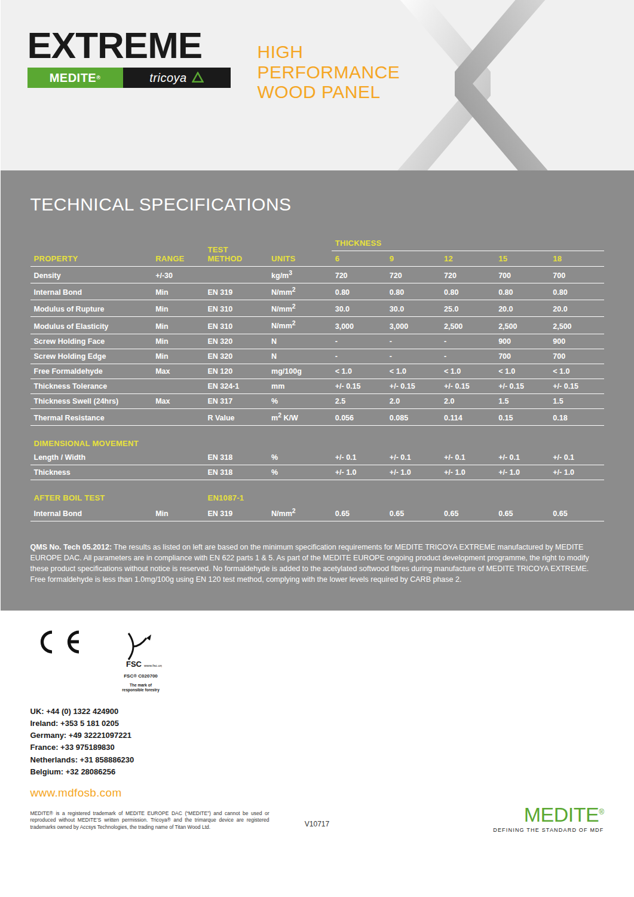EXTREME
MEDITE®
tricoya
HIGH
PERFORMANCE
WOOD PANEL
Technical Specifications
| Property | Range | Test Method | Units | Thickness |
| --- | --- | --- | --- | --- |
| 6 | 9 | 12 | 15 | 18 |
| Density | +/-30 | | kg/m 3 | 720 | 720 | 720 | 700 | 700 |
| Internal Bond | Min | EN 319 | N/mm 2 | 0.80 | 0.80 | 0.80 | 0.80 | 0.80 |
| Modulus of Rupture | Min | EN 310 | N/mm 2 | 30.0 | 30.0 | 25.0 | 20.0 | 20.0 |
| Modulus of Elasticity | Min | EN 310 | N/mm 2 | 3,000 | 3,000 | 2,500 | 2,500 | 2,500 |
| Screw Holding Face | Min | EN 320 | N | - | - | - | 900 | 900 |
| Screw Holding Edge | Min | EN 320 | N | - | - | - | 700 | 700 |
| Free Formaldehyde | Max | EN 120 | mg/100g | < 1.0 | < 1.0 | < 1.0 | < 1.0 | < 1.0 |
| Thickness Tolerance | | EN 324-1 | mm | +/- 0.15 | +/- 0.15 | +/- 0.15 | +/- 0.15 | +/- 0.15 |
| Thickness Swell (24hrs) | Max | EN 317 | % | 2.5 | 2.0 | 2.0 | 1.5 | 1.5 |
| Thermal Resistance | | R Value | m 2 K/W | 0.056 | 0.085 | 0.114 | 0.15 | 0.18 |
| Dimensional Movement |
| Length / Width | | EN 318 | % | +/- 0.1 | +/- 0.1 | +/- 0.1 | +/- 0.1 | +/- 0.1 |
| Thickness | | EN 318 | % | +/- 1.0 | +/- 1.0 | +/- 1.0 | +/- 1.0 | +/- 1.0 |
| After Boil Test | | EN1087-1 | | | | | | |
| Internal Bond | Min | EN 319 | N/mm 2 | 0.65 | 0.65 | 0.65 | 0.65 | 0.65 |
QMS No. Tech 05.2012: The results as listed on left are based on the minimum specification requirements for MEDITE TRICOYA EXTREME manufactured by MEDITE EUROPE DAC. All parameters are in compliance with EN 622 parts 1 & 5. As part of the MEDITE EUROPE ongoing product development programme, the right to modify these product specifications without notice is reserved. No formaldehyde is added to the acetylated softwood fibres during manufacture of MEDITE TRICOYA EXTREME. Free formaldehyde is less than 1.0mg/100g using EN 120 test method, complying with the lower levels required by CARB phase 2.
FSC www.fsc.org
FSC® C020700
The mark of
responsible forestry
UK: +44 (0) 1322 424900
Ireland: +353 5 181 0205
Germany: +49 32221097221
France: +33 975189830
Netherlands: +31 858886230
Belgium: +32 28086256
www.mdfosb.com
MEDITE® is a registered trademark of MEDITE EUROPE DAC (“MEDITE”) and cannot be used or reproduced without MEDITE’S written permission. Tricoya® and the trimarque device are registered trademarks owned by Accsys Technologies, the trading name of Titan Wood Ltd.
V10717
MEDITE®
Defining the standard of MDF